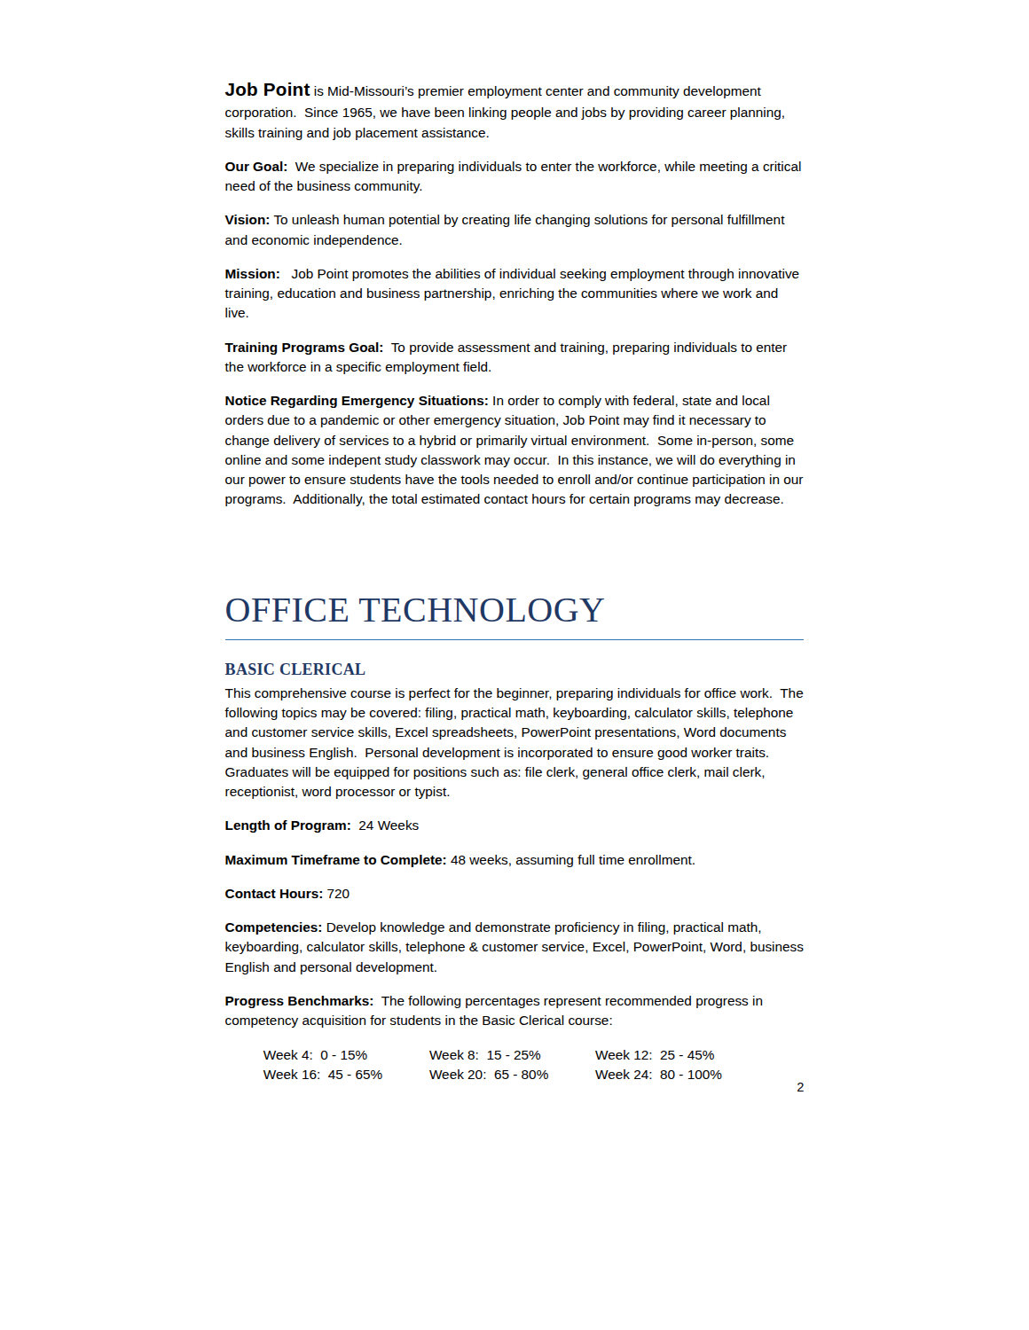Job Point is Mid-Missouri’s premier employment center and community development corporation. Since 1965, we have been linking people and jobs by providing career planning, skills training and job placement assistance.
Our Goal: We specialize in preparing individuals to enter the workforce, while meeting a critical need of the business community.
Vision: To unleash human potential by creating life changing solutions for personal fulfillment and economic independence.
Mission: Job Point promotes the abilities of individual seeking employment through innovative training, education and business partnership, enriching the communities where we work and live.
Training Programs Goal: To provide assessment and training, preparing individuals to enter the workforce in a specific employment field.
Notice Regarding Emergency Situations: In order to comply with federal, state and local orders due to a pandemic or other emergency situation, Job Point may find it necessary to change delivery of services to a hybrid or primarily virtual environment. Some in-person, some online and some indepent study classwork may occur. In this instance, we will do everything in our power to ensure students have the tools needed to enroll and/or continue participation in our programs. Additionally, the total estimated contact hours for certain programs may decrease.
OFFICE TECHNOLOGY
BASIC CLERICAL
This comprehensive course is perfect for the beginner, preparing individuals for office work. The following topics may be covered: filing, practical math, keyboarding, calculator skills, telephone and customer service skills, Excel spreadsheets, PowerPoint presentations, Word documents and business English. Personal development is incorporated to ensure good worker traits. Graduates will be equipped for positions such as: file clerk, general office clerk, mail clerk, receptionist, word processor or typist.
Length of Program: 24 Weeks
Maximum Timeframe to Complete: 48 weeks, assuming full time enrollment.
Contact Hours: 720
Competencies: Develop knowledge and demonstrate proficiency in filing, practical math, keyboarding, calculator skills, telephone & customer service, Excel, PowerPoint, Word, business English and personal development.
Progress Benchmarks: The following percentages represent recommended progress in competency acquisition for students in the Basic Clerical course:
| Week 4: 0 - 15% | Week 8: 15 - 25% | Week 12: 25 - 45% |
| Week 16: 45 - 65% | Week 20: 65 - 80% | Week 24: 80 - 100% |
2